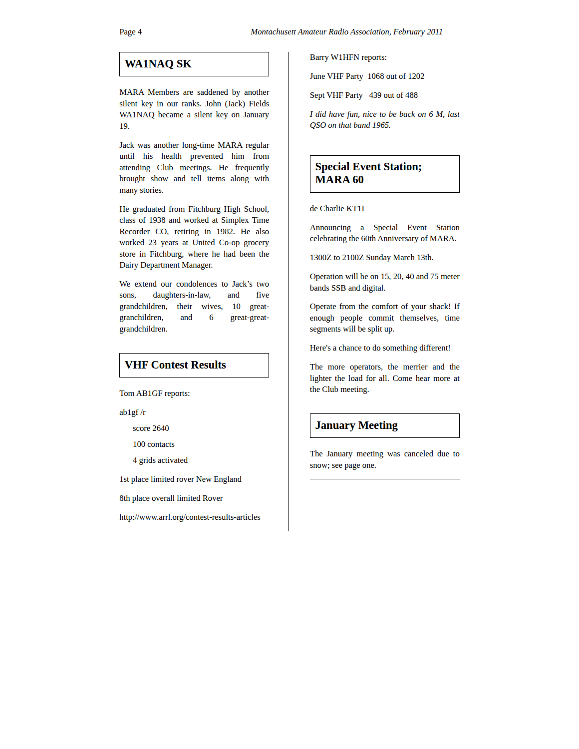Page 4
Montachusett Amateur Radio Association, February 2011
WA1NAQ SK
MARA Members are saddened by another silent key in our ranks. John (Jack) Fields WA1NAQ became a silent key on January 19.
Jack was another long-time MARA regular until his health prevented him from attending Club meetings. He frequently brought show and tell items along with many stories.
He graduated from Fitchburg High School, class of 1938 and worked at Simplex Time Recorder CO, retiring in 1982. He also worked 23 years at United Co-op grocery store in Fitchburg, where he had been the Dairy Department Manager.
We extend our condolences to Jack’s two sons, daughters-in-law, and five grandchildren, their wives, 10 great-granchildren, and 6 great-great-grandchildren.
VHF Contest Results
Tom AB1GF reports:
ab1gf /r
score 2640
100 contacts
4 grids activated
1st place limited rover New England
8th place overall limited Rover
http://www.arrl.org/contest-results-articles
Barry W1HFN reports:
June VHF Party 1068 out of 1202
Sept VHF Party 439 out of 488
I did have fun, nice to be back on 6 M, last QSO on that band 1965.
Special Event Station;
MARA 60
de Charlie KT1I
Announcing a Special Event Station celebrating the 60th Anniversary of MARA.
1300Z to 2100Z Sunday March 13th.
Operation will be on 15, 20, 40 and 75 meter bands SSB and digital.
Operate from the comfort of your shack! If enough people commit themselves, time segments will be split up.
Here's a chance to do something different!
The more operators, the merrier and the lighter the load for all. Come hear more at the Club meeting.
January Meeting
The January meeting was canceled due to snow; see page one.